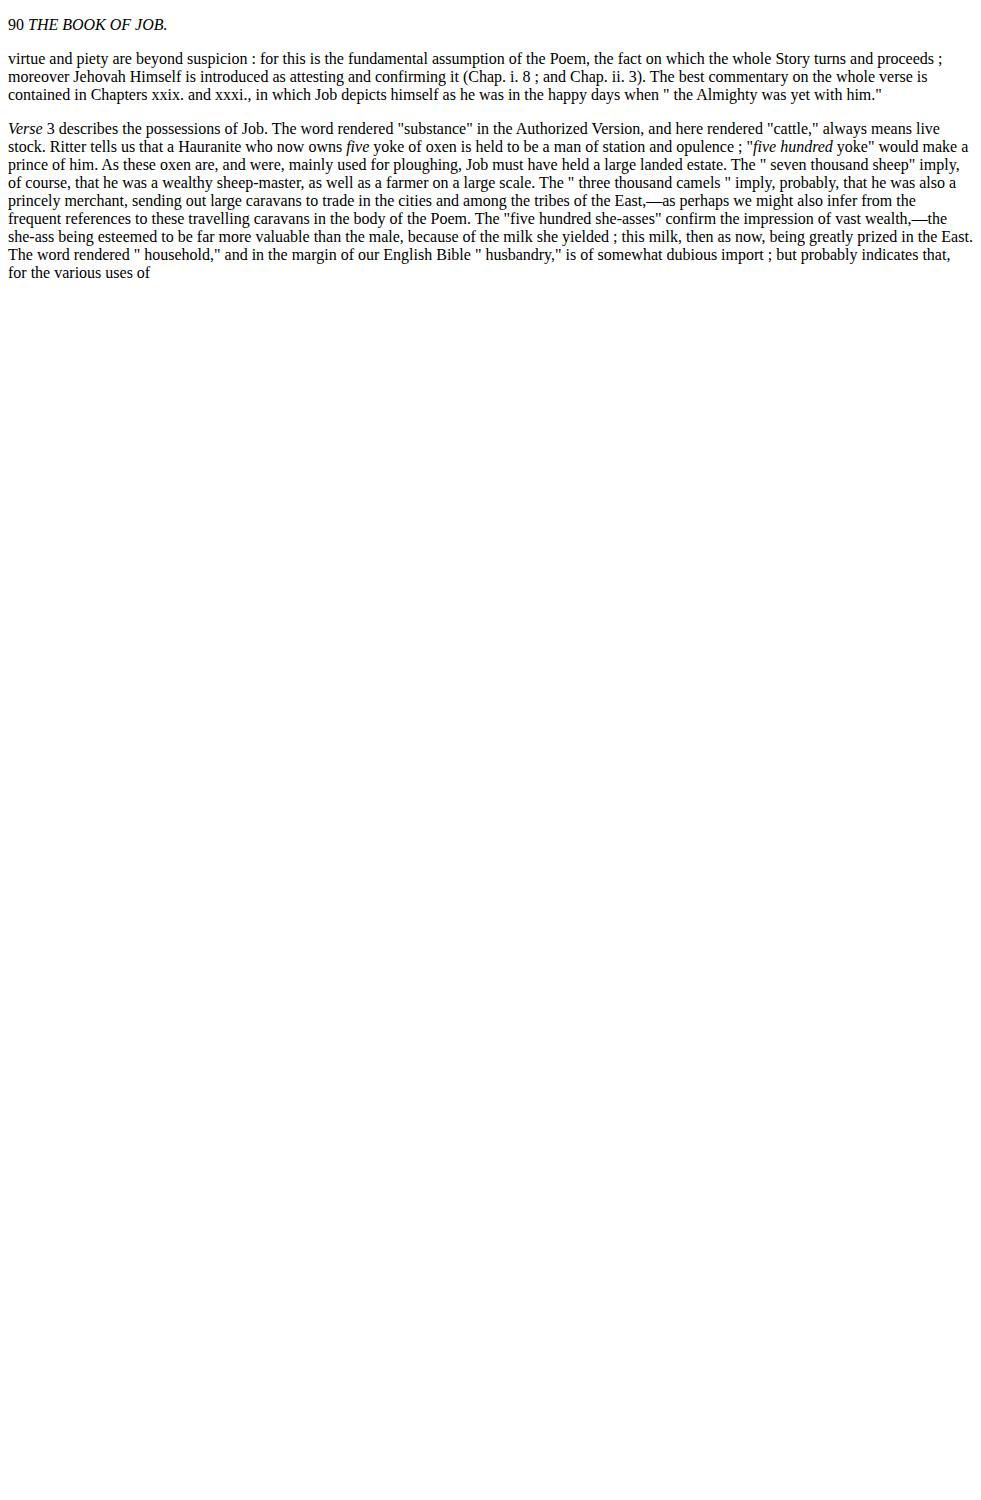90 THE BOOK OF JOB.
virtue and piety are beyond suspicion : for this is the fundamental assumption of the Poem, the fact on which the whole Story turns and proceeds ; moreover Jehovah Himself is introduced as attesting and confirming it (Chap. i. 8 ; and Chap. ii. 3). The best commentary on the whole verse is contained in Chapters xxix. and xxxi., in which Job depicts himself as he was in the happy days when " the Almighty was yet with him."
Verse 3 describes the possessions of Job. The word rendered "substance" in the Authorized Version, and here rendered "cattle," always means live stock. Ritter tells us that a Hauranite who now owns five yoke of oxen is held to be a man of station and opulence ; "five hundred yoke" would make a prince of him. As these oxen are, and were, mainly used for ploughing, Job must have held a large landed estate. The " seven thousand sheep" imply, of course, that he was a wealthy sheep-master, as well as a farmer on a large scale. The " three thousand camels " imply, probably, that he was also a princely merchant, sending out large caravans to trade in the cities and among the tribes of the East,—as perhaps we might also infer from the frequent references to these travelling caravans in the body of the Poem. The "five hundred she-asses" confirm the impression of vast wealth,—the she-ass being esteemed to be far more valuable than the male, because of the milk she yielded ; this milk, then as now, being greatly prized in the East. The word rendered " household," and in the margin of our English Bible " husbandry," is of somewhat dubious import ; but probably indicates that, for the various uses of